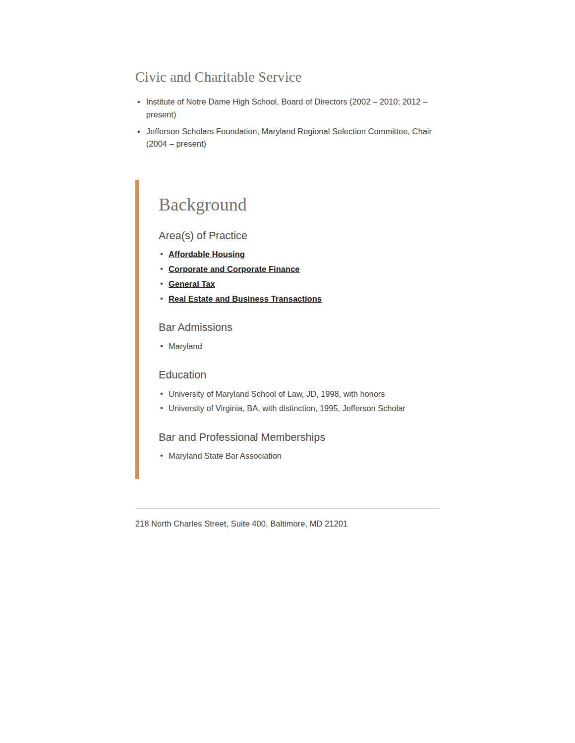Civic and Charitable Service
Institute of Notre Dame High School, Board of Directors (2002 – 2010; 2012 – present)
Jefferson Scholars Foundation, Maryland Regional Selection Committee, Chair (2004 – present)
Background
Area(s) of Practice
Affordable Housing
Corporate and Corporate Finance
General Tax
Real Estate and Business Transactions
Bar Admissions
Maryland
Education
University of Maryland School of Law, JD, 1998, with honors
University of Virginia, BA, with distinction, 1995, Jefferson Scholar
Bar and Professional Memberships
Maryland State Bar Association
218 North Charles Street, Suite 400, Baltimore, MD 21201